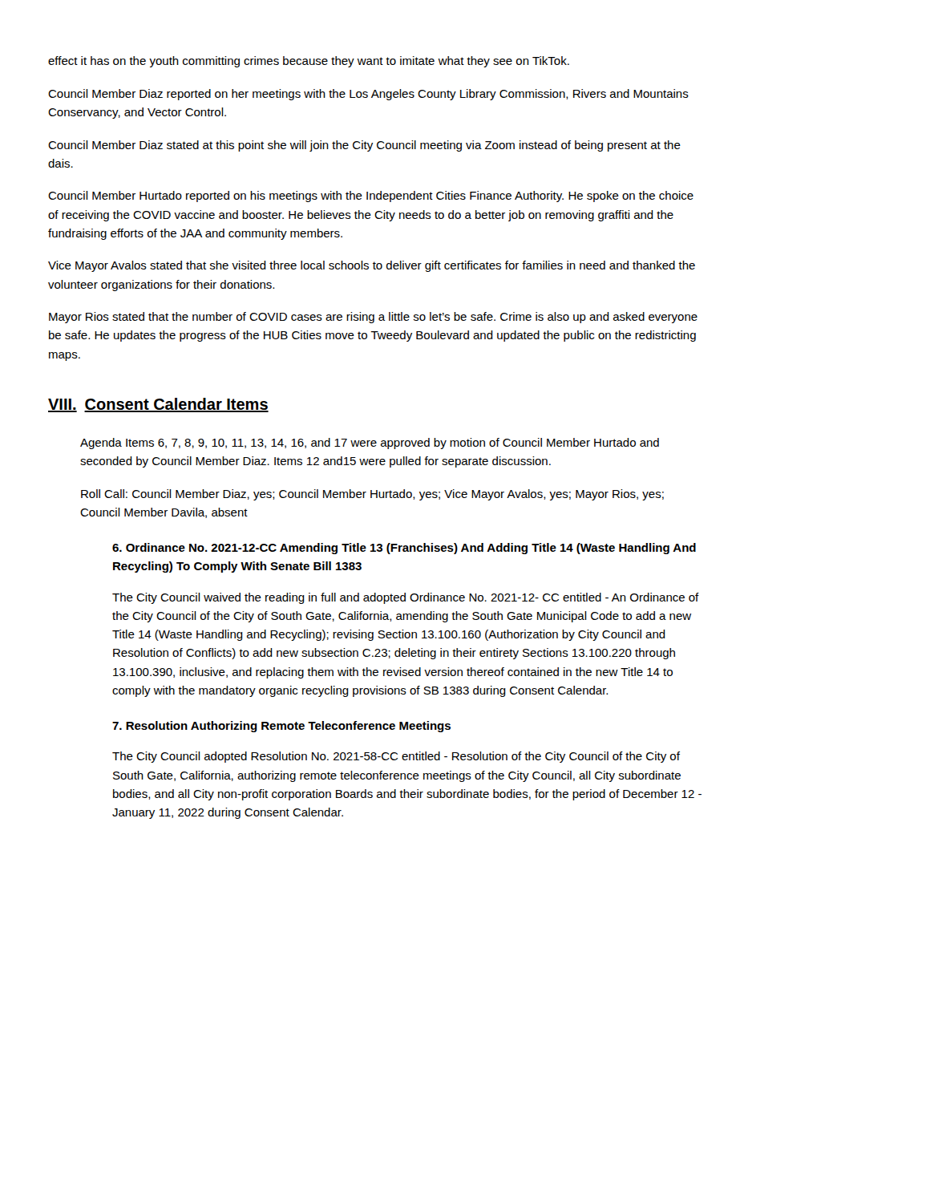effect it has on the youth committing crimes because they want to imitate what they see on TikTok.
Council Member Diaz reported on her meetings with the Los Angeles County Library Commission, Rivers and Mountains Conservancy, and Vector Control.
Council Member Diaz stated at this point she will join the City Council meeting via Zoom instead of being present at the dais.
Council Member Hurtado reported on his meetings with the Independent Cities Finance Authority. He spoke on the choice of receiving the COVID vaccine and booster. He believes the City needs to do a better job on removing graffiti and the fundraising efforts of the JAA and community members.
Vice Mayor Avalos stated that she visited three local schools to deliver gift certificates for families in need and thanked the volunteer organizations for their donations.
Mayor Rios stated that the number of COVID cases are rising a little so let’s be safe. Crime is also up and asked everyone be safe. He updates the progress of the HUB Cities move to Tweedy Boulevard and updated the public on the redistricting maps.
VIII. Consent Calendar Items
Agenda Items 6, 7, 8, 9, 10, 11, 13, 14, 16, and 17 were approved by motion of Council Member Hurtado and seconded by Council Member Diaz. Items 12 and15 were pulled for separate discussion.
Roll Call: Council Member Diaz, yes; Council Member Hurtado, yes; Vice Mayor Avalos, yes; Mayor Rios, yes; Council Member Davila, absent
6. Ordinance No. 2021-12-CC Amending Title 13 (Franchises) And Adding Title 14 (Waste Handling And Recycling) To Comply With Senate Bill 1383
The City Council waived the reading in full and adopted Ordinance No. 2021-12- CC entitled - An Ordinance of the City Council of the City of South Gate, California, amending the South Gate Municipal Code to add a new Title 14 (Waste Handling and Recycling); revising Section 13.100.160 (Authorization by City Council and Resolution of Conflicts) to add new subsection C.23; deleting in their entirety Sections 13.100.220 through 13.100.390, inclusive, and replacing them with the revised version thereof contained in the new Title 14 to comply with the mandatory organic recycling provisions of SB 1383 during Consent Calendar.
7. Resolution Authorizing Remote Teleconference Meetings
The City Council adopted Resolution No. 2021-58-CC entitled - Resolution of the City Council of the City of South Gate, California, authorizing remote teleconference meetings of the City Council, all City subordinate bodies, and all City non-profit corporation Boards and their subordinate bodies, for the period of December 12 - January 11, 2022 during Consent Calendar.